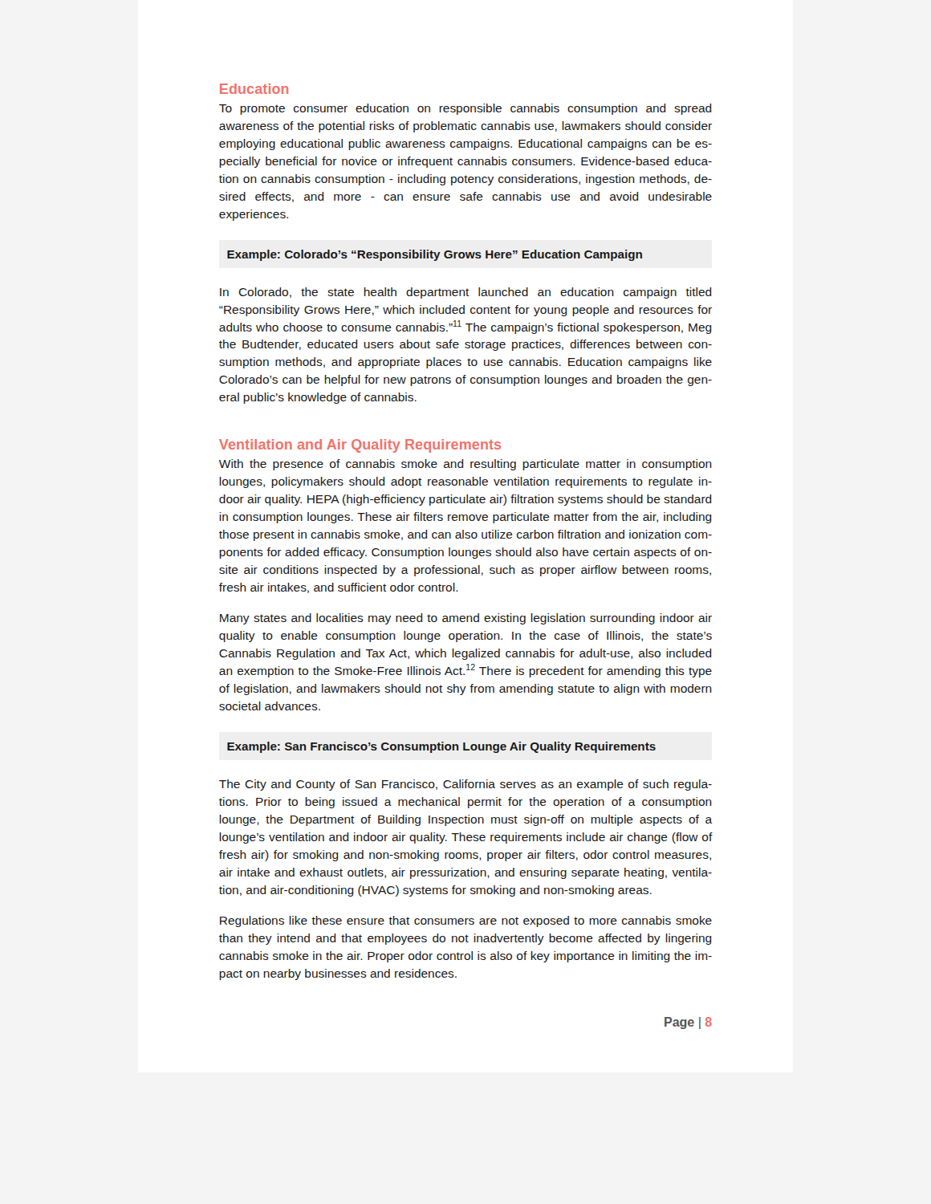Education
To promote consumer education on responsible cannabis consumption and spread awareness of the potential risks of problematic cannabis use, lawmakers should consider employing educational public awareness campaigns. Educational campaigns can be especially beneficial for novice or infrequent cannabis consumers. Evidence-based education on cannabis consumption - including potency considerations, ingestion methods, desired effects, and more - can ensure safe cannabis use and avoid undesirable experiences.
Example: Colorado’s “Responsibility Grows Here” Education Campaign
In Colorado, the state health department launched an education campaign titled “Responsibility Grows Here,” which included content for young people and resources for adults who choose to consume cannabis.”11 The campaign’s fictional spokesperson, Meg the Budtender, educated users about safe storage practices, differences between consumption methods, and appropriate places to use cannabis. Education campaigns like Colorado’s can be helpful for new patrons of consumption lounges and broaden the general public's knowledge of cannabis.
Ventilation and Air Quality Requirements
With the presence of cannabis smoke and resulting particulate matter in consumption lounges, policymakers should adopt reasonable ventilation requirements to regulate indoor air quality. HEPA (high-efficiency particulate air) filtration systems should be standard in consumption lounges. These air filters remove particulate matter from the air, including those present in cannabis smoke, and can also utilize carbon filtration and ionization components for added efficacy. Consumption lounges should also have certain aspects of on-site air conditions inspected by a professional, such as proper airflow between rooms, fresh air intakes, and sufficient odor control.
Many states and localities may need to amend existing legislation surrounding indoor air quality to enable consumption lounge operation. In the case of Illinois, the state’s Cannabis Regulation and Tax Act, which legalized cannabis for adult-use, also included an exemption to the Smoke-Free Illinois Act.12 There is precedent for amending this type of legislation, and lawmakers should not shy from amending statute to align with modern societal advances.
Example: San Francisco’s Consumption Lounge Air Quality Requirements
The City and County of San Francisco, California serves as an example of such regulations. Prior to being issued a mechanical permit for the operation of a consumption lounge, the Department of Building Inspection must sign-off on multiple aspects of a lounge’s ventilation and indoor air quality. These requirements include air change (flow of fresh air) for smoking and non-smoking rooms, proper air filters, odor control measures, air intake and exhaust outlets, air pressurization, and ensuring separate heating, ventilation, and air-conditioning (HVAC) systems for smoking and non-smoking areas.
Regulations like these ensure that consumers are not exposed to more cannabis smoke than they intend and that employees do not inadvertently become affected by lingering cannabis smoke in the air. Proper odor control is also of key importance in limiting the impact on nearby businesses and residences.
Page | 8